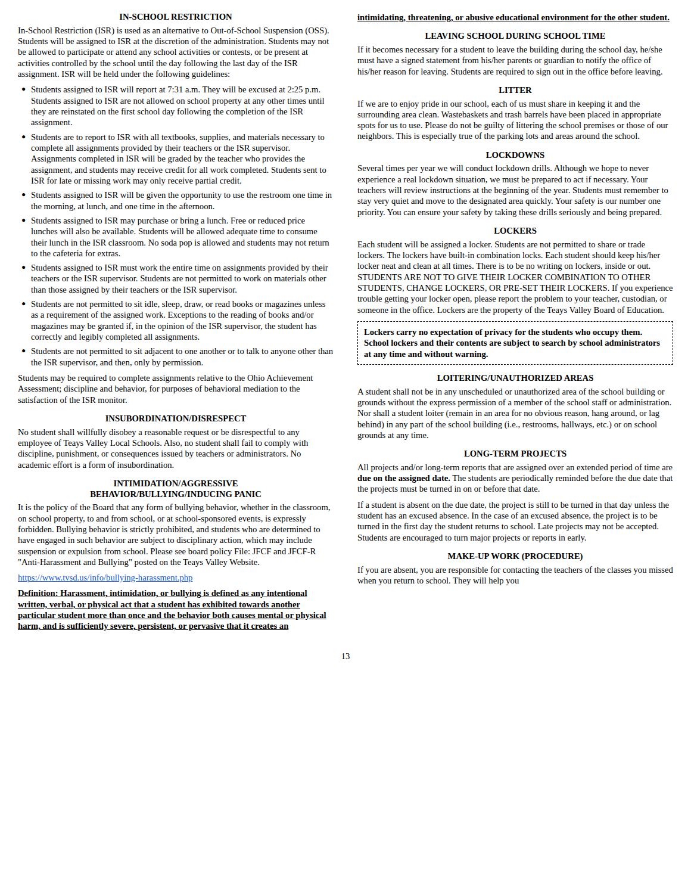In-School Restriction
In-School Restriction (ISR) is used as an alternative to Out-of-School Suspension (OSS). Students will be assigned to ISR at the discretion of the administration. Students may not be allowed to participate or attend any school activities or contests, or be present at activities controlled by the school until the day following the last day of the ISR assignment. ISR will be held under the following guidelines:
Students assigned to ISR will report at 7:31 a.m. They will be excused at 2:25 p.m. Students assigned to ISR are not allowed on school property at any other times until they are reinstated on the first school day following the completion of the ISR assignment.
Students are to report to ISR with all textbooks, supplies, and materials necessary to complete all assignments provided by their teachers or the ISR supervisor. Assignments completed in ISR will be graded by the teacher who provides the assignment, and students may receive credit for all work completed. Students sent to ISR for late or missing work may only receive partial credit.
Students assigned to ISR will be given the opportunity to use the restroom one time in the morning, at lunch, and one time in the afternoon.
Students assigned to ISR may purchase or bring a lunch. Free or reduced price lunches will also be available. Students will be allowed adequate time to consume their lunch in the ISR classroom. No soda pop is allowed and students may not return to the cafeteria for extras.
Students assigned to ISR must work the entire time on assignments provided by their teachers or the ISR supervisor. Students are not permitted to work on materials other than those assigned by their teachers or the ISR supervisor.
Students are not permitted to sit idle, sleep, draw, or read books or magazines unless as a requirement of the assigned work. Exceptions to the reading of books and/or magazines may be granted if, in the opinion of the ISR supervisor, the student has correctly and legibly completed all assignments.
Students are not permitted to sit adjacent to one another or to talk to anyone other than the ISR supervisor, and then, only by permission.
Students may be required to complete assignments relative to the Ohio Achievement Assessment; discipline and behavior, for purposes of behavioral mediation to the satisfaction of the ISR monitor.
Insubordination/Disrespect
No student shall willfully disobey a reasonable request or be disrespectful to any employee of Teays Valley Local Schools. Also, no student shall fail to comply with discipline, punishment, or consequences issued by teachers or administrators. No academic effort is a form of insubordination.
Intimidation/Aggressive
Behavior/Bullying/Inducing Panic
It is the policy of the Board that any form of bullying behavior, whether in the classroom, on school property, to and from school, or at school-sponsored events, is expressly forbidden. Bullying behavior is strictly prohibited, and students who are determined to have engaged in such behavior are subject to disciplinary action, which may include suspension or expulsion from school. Please see board policy File: JFCF and JFCF-R "Anti-Harassment and Bullying" posted on the Teays Valley Website.
https://www.tvsd.us/info/bullying-harassment.php
Definition: Harassment, intimidation, or bullying is defined as any intentional written, verbal, or physical act that a student has exhibited towards another particular student more than once and the behavior both causes mental or physical harm, and is sufficiently severe, persistent, or pervasive that it creates an
intimidating, threatening, or abusive educational environment for the other student.
Leaving School During School Time
If it becomes necessary for a student to leave the building during the school day, he/she must have a signed statement from his/her parents or guardian to notify the office of his/her reason for leaving. Students are required to sign out in the office before leaving.
Litter
If we are to enjoy pride in our school, each of us must share in keeping it and the surrounding area clean. Wastebaskets and trash barrels have been placed in appropriate spots for us to use. Please do not be guilty of littering the school premises or those of our neighbors. This is especially true of the parking lots and areas around the school.
Lockdowns
Several times per year we will conduct lockdown drills. Although we hope to never experience a real lockdown situation, we must be prepared to act if necessary. Your teachers will review instructions at the beginning of the year. Students must remember to stay very quiet and move to the designated area quickly. Your safety is our number one priority. You can ensure your safety by taking these drills seriously and being prepared.
Lockers
Each student will be assigned a locker. Students are not permitted to share or trade lockers. The lockers have built-in combination locks. Each student should keep his/her locker neat and clean at all times. There is to be no writing on lockers, inside or out. STUDENTS ARE NOT TO GIVE THEIR LOCKER COMBINATION TO OTHER STUDENTS, CHANGE LOCKERS, OR PRE-SET THEIR LOCKERS. If you experience trouble getting your locker open, please report the problem to your teacher, custodian, or someone in the office. Lockers are the property of the Teays Valley Board of Education.
Lockers carry no expectation of privacy for the students who occupy them. School lockers and their contents are subject to search by school administrators at any time and without warning.
Loitering/Unauthorized Areas
A student shall not be in any unscheduled or unauthorized area of the school building or grounds without the express permission of a member of the school staff or administration. Nor shall a student loiter (remain in an area for no obvious reason, hang around, or lag behind) in any part of the school building (i.e., restrooms, hallways, etc.) or on school grounds at any time.
Long-Term Projects
All projects and/or long-term reports that are assigned over an extended period of time are due on the assigned date. The students are periodically reminded before the due date that the projects must be turned in on or before that date.
If a student is absent on the due date, the project is still to be turned in that day unless the student has an excused absence. In the case of an excused absence, the project is to be turned in the first day the student returns to school. Late projects may not be accepted. Students are encouraged to turn major projects or reports in early.
Make-Up Work (Procedure)
If you are absent, you are responsible for contacting the teachers of the classes you missed when you return to school. They will help you
13